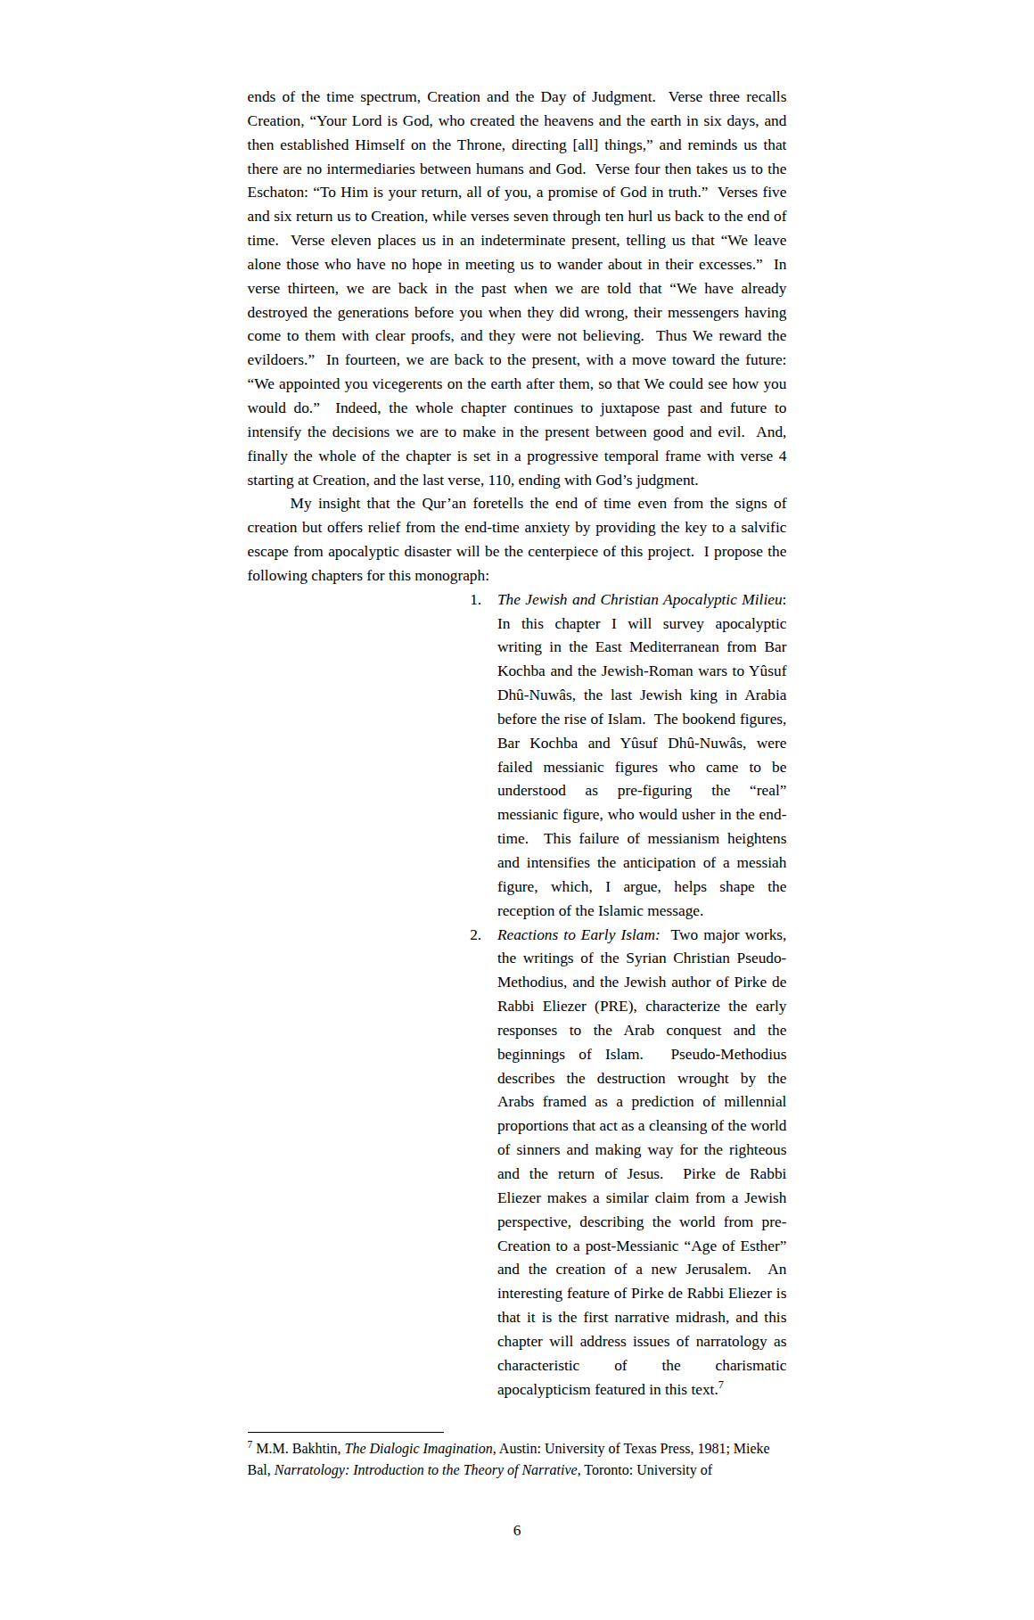ends of the time spectrum, Creation and the Day of Judgment. Verse three recalls Creation, “Your Lord is God, who created the heavens and the earth in six days, and then established Himself on the Throne, directing [all] things,” and reminds us that there are no intermediaries between humans and God. Verse four then takes us to the Eschaton: “To Him is your return, all of you, a promise of God in truth.” Verses five and six return us to Creation, while verses seven through ten hurl us back to the end of time. Verse eleven places us in an indeterminate present, telling us that “We leave alone those who have no hope in meeting us to wander about in their excesses.” In verse thirteen, we are back in the past when we are told that “We have already destroyed the generations before you when they did wrong, their messengers having come to them with clear proofs, and they were not believing. Thus We reward the evildoers.” In fourteen, we are back to the present, with a move toward the future: “We appointed you vicegerents on the earth after them, so that We could see how you would do.” Indeed, the whole chapter continues to juxtapose past and future to intensify the decisions we are to make in the present between good and evil. And, finally the whole of the chapter is set in a progressive temporal frame with verse 4 starting at Creation, and the last verse, 110, ending with God’s judgment.
My insight that the Qur’an foretells the end of time even from the signs of creation but offers relief from the end-time anxiety by providing the key to a salvific escape from apocalyptic disaster will be the centerpiece of this project. I propose the following chapters for this monograph:
The Jewish and Christian Apocalyptic Milieu: In this chapter I will survey apocalyptic writing in the East Mediterranean from Bar Kochba and the Jewish-Roman wars to Yûsuf Dhû-Nuwâs, the last Jewish king in Arabia before the rise of Islam. The bookend figures, Bar Kochba and Yûsuf Dhû-Nuwâs, were failed messianic figures who came to be understood as pre-figuring the “real” messianic figure, who would usher in the end-time. This failure of messianism heightens and intensifies the anticipation of a messiah figure, which, I argue, helps shape the reception of the Islamic message.
Reactions to Early Islam: Two major works, the writings of the Syrian Christian Pseudo-Methodius, and the Jewish author of Pirke de Rabbi Eliezer (PRE), characterize the early responses to the Arab conquest and the beginnings of Islam. Pseudo-Methodius describes the destruction wrought by the Arabs framed as a prediction of millennial proportions that act as a cleansing of the world of sinners and making way for the righteous and the return of Jesus. Pirke de Rabbi Eliezer makes a similar claim from a Jewish perspective, describing the world from pre-Creation to a post-Messianic “Age of Esther” and the creation of a new Jerusalem. An interesting feature of Pirke de Rabbi Eliezer is that it is the first narrative midrash, and this chapter will address issues of narratology as characteristic of the charismatic apocalypticism featured in this text.7
7 M.M. Bakhtin, The Dialogic Imagination, Austin: University of Texas Press, 1981; Mieke Bal, Narratology: Introduction to the Theory of Narrative, Toronto: University of
6